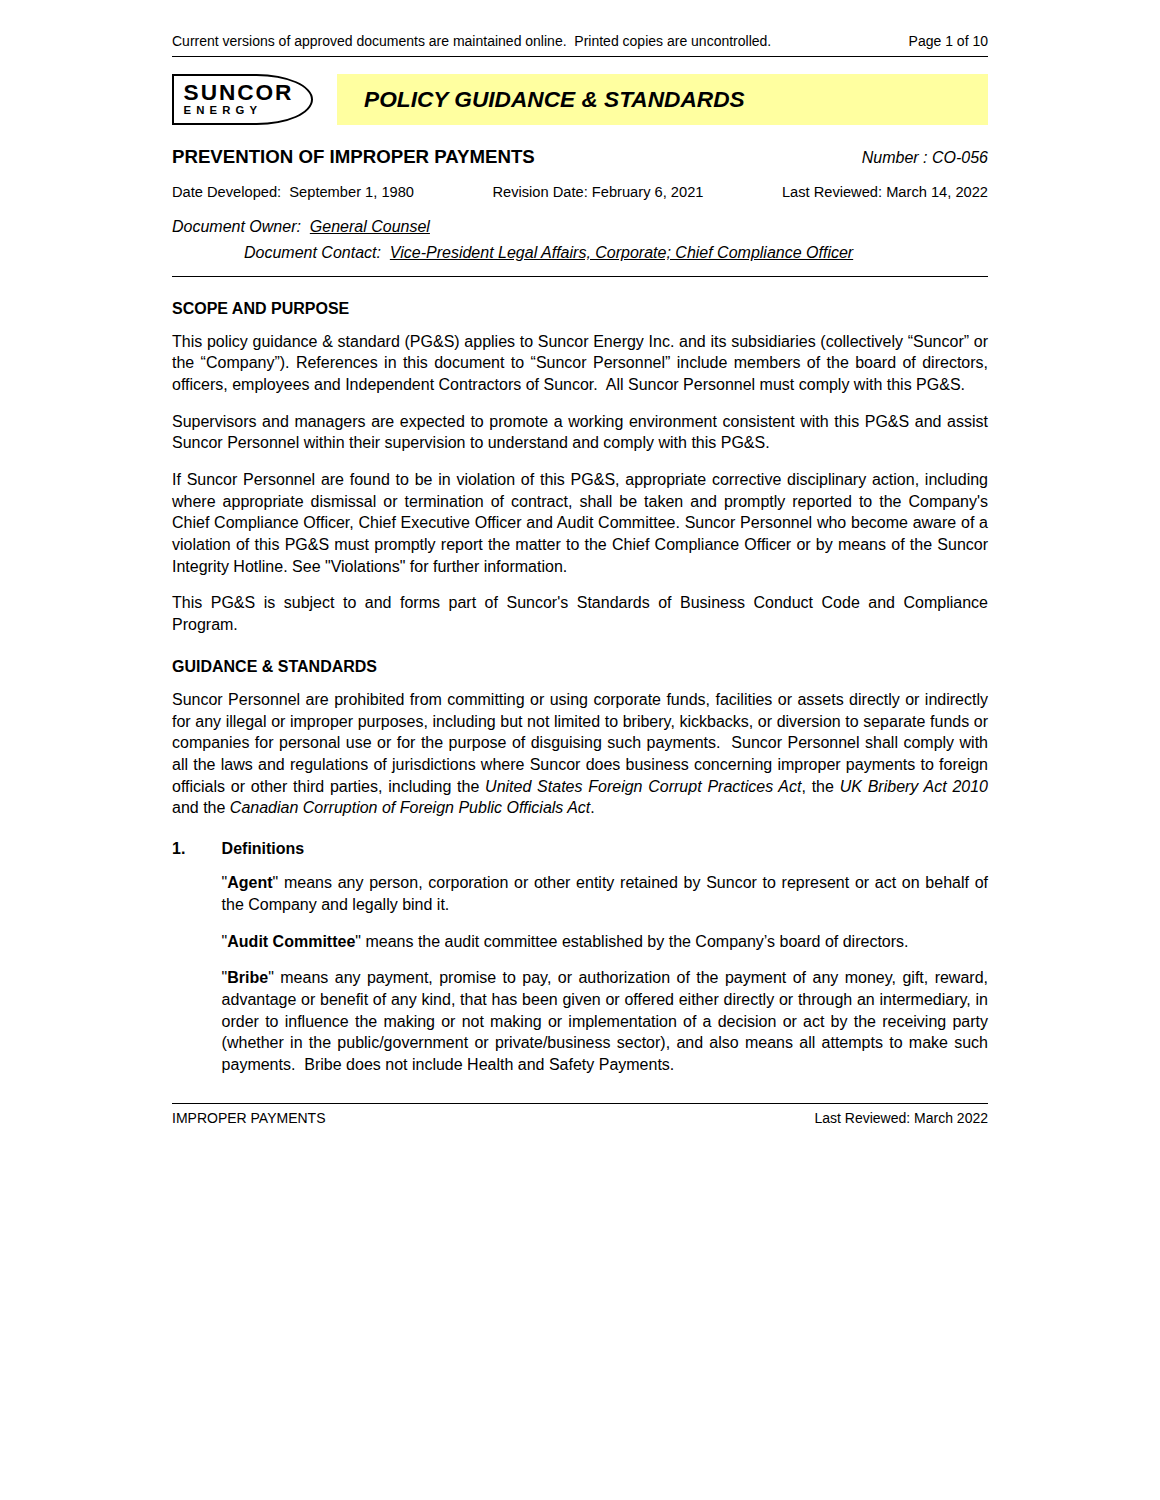Current versions of approved documents are maintained online. Printed copies are uncontrolled. Page 1 of 10
SUNCOR
ENERGY
POLICY GUIDANCE & STANDARDS
Prevention of Improper Payments
Number : CO-056
Date Developed: September 1, 1980 Revision Date: February 6, 2021 Last Reviewed: March 14, 2022
Document Owner: General Counsel
Document Contact: Vice-President Legal Affairs, Corporate; Chief Compliance Officer
Scope and Purpose
This policy guidance & standard (PG&S) applies to Suncor Energy Inc. and its subsidiaries (collectively “Suncor” or the “Company”). References in this document to “Suncor Personnel” include members of the board of directors, officers, employees and Independent Contractors of Suncor. All Suncor Personnel must comply with this PG&S.
Supervisors and managers are expected to promote a working environment consistent with this PG&S and assist Suncor Personnel within their supervision to understand and comply with this PG&S.
If Suncor Personnel are found to be in violation of this PG&S, appropriate corrective disciplinary action, including where appropriate dismissal or termination of contract, shall be taken and promptly reported to the Company's Chief Compliance Officer, Chief Executive Officer and Audit Committee. Suncor Personnel who become aware of a violation of this PG&S must promptly report the matter to the Chief Compliance Officer or by means of the Suncor Integrity Hotline. See "Violations" for further information.
This PG&S is subject to and forms part of Suncor's Standards of Business Conduct Code and Compliance Program.
Guidance & Standards
Suncor Personnel are prohibited from committing or using corporate funds, facilities or assets directly or indirectly for any illegal or improper purposes, including but not limited to bribery, kickbacks, or diversion to separate funds or companies for personal use or for the purpose of disguising such payments. Suncor Personnel shall comply with all the laws and regulations of jurisdictions where Suncor does business concerning improper payments to foreign officials or other third parties, including the United States Foreign Corrupt Practices Act, the UK Bribery Act 2010 and the Canadian Corruption of Foreign Public Officials Act.
1. Definitions
"Agent" means any person, corporation or other entity retained by Suncor to represent or act on behalf of the Company and legally bind it.
"Audit Committee" means the audit committee established by the Company’s board of directors.
"Bribe" means any payment, promise to pay, or authorization of the payment of any money, gift, reward, advantage or benefit of any kind, that has been given or offered either directly or through an intermediary, in order to influence the making or not making or implementation of a decision or act by the receiving party (whether in the public/government or private/business sector), and also means all attempts to make such payments. Bribe does not include Health and Safety Payments.
IMPROPER PAYMENTS Last Reviewed: March 2022